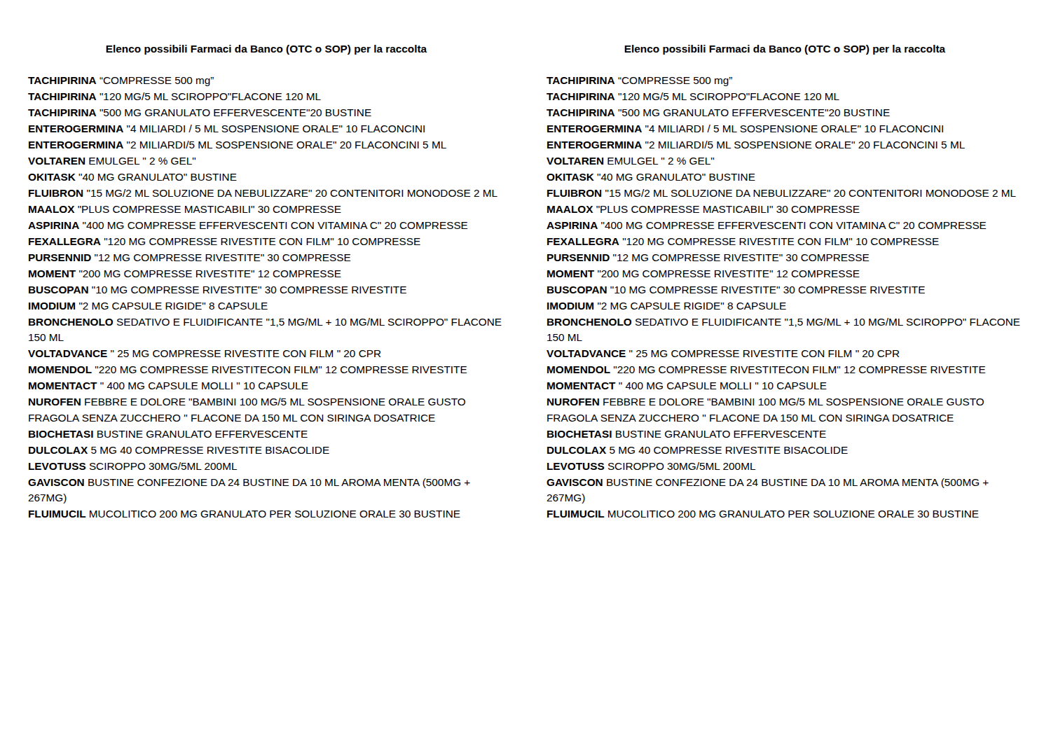Elenco possibili Farmaci da Banco (OTC o SOP) per la raccolta
TACHIPIRINA “COMPRESSE 500 mg”
TACHIPIRINA "120 MG/5 ML SCIROPPO"FLACONE 120 ML
TACHIPIRINA "500 MG GRANULATO EFFERVESCENTE"20 BUSTINE
ENTEROGERMINA "4 MILIARDI / 5 ML SOSPENSIONE ORALE" 10 FLACONCINI
ENTEROGERMINA "2 MILIARDI/5 ML SOSPENSIONE ORALE" 20 FLACONCINI 5 ML
VOLTAREN EMULGEL " 2 % GEL"
OKITASK "40 MG GRANULATO" BUSTINE
FLUIBRON "15 MG/2 ML SOLUZIONE DA NEBULIZZARE" 20 CONTENITORI MONODOSE 2 ML
MAALOX "PLUS COMPRESSE MASTICABILI" 30 COMPRESSE
ASPIRINA "400 MG COMPRESSE EFFERVESCENTI CON VITAMINA C" 20 COMPRESSE
FEXALLEGRA "120 MG COMPRESSE RIVESTITE CON FILM" 10 COMPRESSE
PURSENNID "12 MG COMPRESSE RIVESTITE" 30 COMPRESSE
MOMENT "200 MG COMPRESSE RIVESTITE" 12 COMPRESSE
BUSCOPAN "10 MG COMPRESSE RIVESTITE" 30 COMPRESSE RIVESTITE
IMODIUM "2 MG CAPSULE RIGIDE" 8 CAPSULE
BRONCHENOLO SEDATIVO E FLUIDIFICANTE "1,5 MG/ML + 10 MG/ML SCIROPPO" FLACONE 150 ML
VOLTADVANCE " 25 MG COMPRESSE RIVESTITE CON FILM " 20 CPR
MOMENDOL "220 MG COMPRESSE RIVESTITECON FILM" 12 COMPRESSE RIVESTITE
MOMENTACT " 400 MG CAPSULE MOLLI " 10 CAPSULE
NUROFEN FEBBRE E DOLORE "BAMBINI 100 MG/5 ML SOSPENSIONE ORALE GUSTO FRAGOLA SENZA ZUCCHERO " FLACONE DA 150 ML CON SIRINGA DOSATRICE
BIOCHETASI BUSTINE GRANULATO EFFERVESCENTE
DULCOLAX 5 MG 40 COMPRESSE RIVESTITE BISACOLIDE
LEVOTUSS SCIROPPO 30MG/5ML 200ML
GAVISCON BUSTINE CONFEZIONE DA 24 BUSTINE DA 10 ML AROMA MENTA (500MG + 267MG)
FLUIMUCIL MUCOLITICO 200 MG GRANULATO PER SOLUZIONE ORALE 30 BUSTINE
Elenco possibili Farmaci da Banco (OTC o SOP) per la raccolta
TACHIPIRINA “COMPRESSE 500 mg”
TACHIPIRINA "120 MG/5 ML SCIROPPO"FLACONE 120 ML
TACHIPIRINA "500 MG GRANULATO EFFERVESCENTE"20 BUSTINE
ENTEROGERMINA "4 MILIARDI / 5 ML SOSPENSIONE ORALE" 10 FLACONCINI
ENTEROGERMINA "2 MILIARDI/5 ML SOSPENSIONE ORALE" 20 FLACONCINI 5 ML
VOLTAREN EMULGEL " 2 % GEL"
OKITASK "40 MG GRANULATO" BUSTINE
FLUIBRON "15 MG/2 ML SOLUZIONE DA NEBULIZZARE" 20 CONTENITORI MONODOSE 2 ML
MAALOX "PLUS COMPRESSE MASTICABILI" 30 COMPRESSE
ASPIRINA "400 MG COMPRESSE EFFERVESCENTI CON VITAMINA C" 20 COMPRESSE
FEXALLEGRA "120 MG COMPRESSE RIVESTITE CON FILM" 10 COMPRESSE
PURSENNID "12 MG COMPRESSE RIVESTITE" 30 COMPRESSE
MOMENT "200 MG COMPRESSE RIVESTITE" 12 COMPRESSE
BUSCOPAN "10 MG COMPRESSE RIVESTITE" 30 COMPRESSE RIVESTITE
IMODIUM "2 MG CAPSULE RIGIDE" 8 CAPSULE
BRONCHENOLO SEDATIVO E FLUIDIFICANTE "1,5 MG/ML + 10 MG/ML SCIROPPO" FLACONE 150 ML
VOLTADVANCE " 25 MG COMPRESSE RIVESTITE CON FILM " 20 CPR
MOMENDOL "220 MG COMPRESSE RIVESTITECON FILM" 12 COMPRESSE RIVESTITE
MOMENTACT " 400 MG CAPSULE MOLLI " 10 CAPSULE
NUROFEN FEBBRE E DOLORE "BAMBINI 100 MG/5 ML SOSPENSIONE ORALE GUSTO FRAGOLA SENZA ZUCCHERO " FLACONE DA 150 ML CON SIRINGA DOSATRICE
BIOCHETASI BUSTINE GRANULATO EFFERVESCENTE
DULCOLAX 5 MG 40 COMPRESSE RIVESTITE BISACOLIDE
LEVOTUSS SCIROPPO 30MG/5ML 200ML
GAVISCON BUSTINE CONFEZIONE DA 24 BUSTINE DA 10 ML AROMA MENTA (500MG + 267MG)
FLUIMUCIL MUCOLITICO 200 MG GRANULATO PER SOLUZIONE ORALE 30 BUSTINE